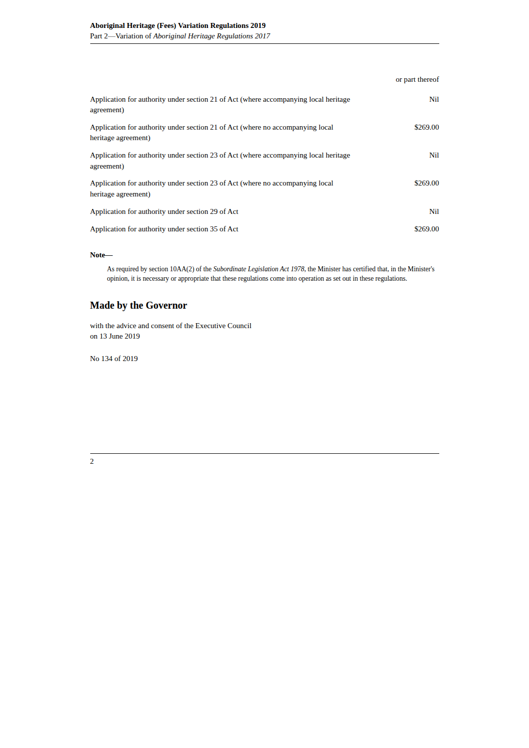Aboriginal Heritage (Fees) Variation Regulations 2019
Part 2—Variation of Aboriginal Heritage Regulations 2017
or part thereof
| Application for authority under section 21 of Act (where accompanying local heritage agreement) | Nil |
| Application for authority under section 21 of Act (where no accompanying local heritage agreement) | $269.00 |
| Application for authority under section 23 of Act (where accompanying local heritage agreement) | Nil |
| Application for authority under section 23 of Act (where no accompanying local heritage agreement) | $269.00 |
| Application for authority under section 29 of Act | Nil |
| Application for authority under section 35 of Act | $269.00 |
Note—
As required by section 10AA(2) of the Subordinate Legislation Act 1978, the Minister has certified that, in the Minister's opinion, it is necessary or appropriate that these regulations come into operation as set out in these regulations.
Made by the Governor
with the advice and consent of the Executive Council
on 13 June 2019
No 134 of 2019
2